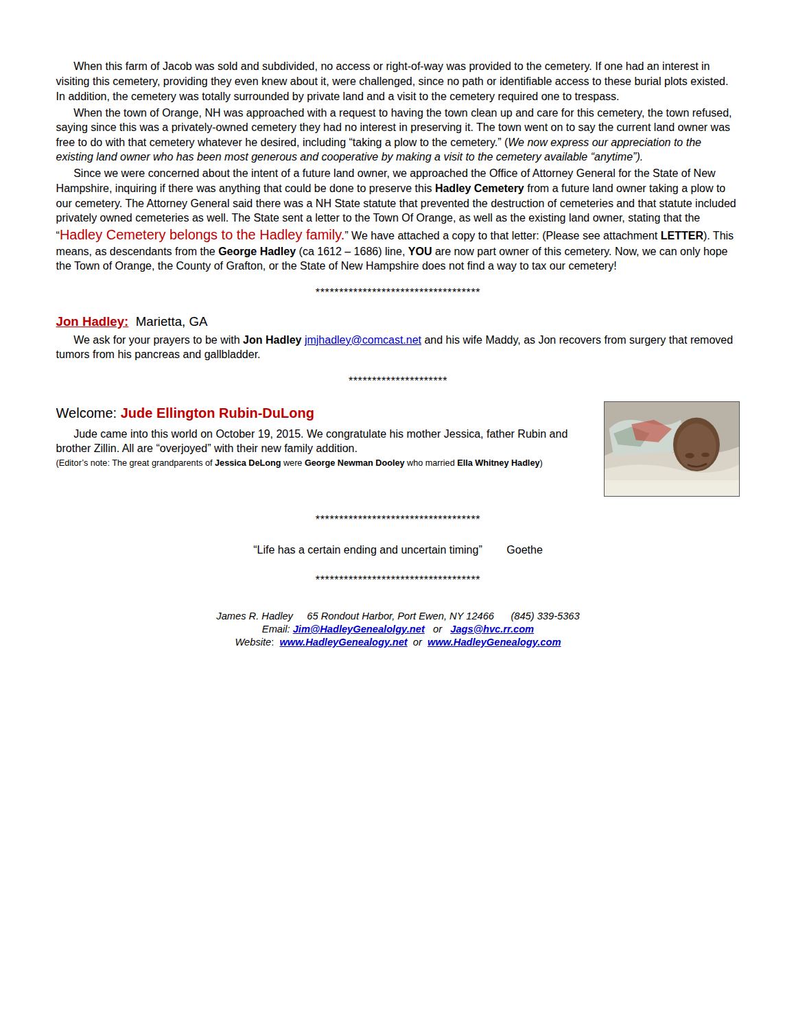When this farm of Jacob was sold and subdivided, no access or right-of-way was provided to the cemetery. If one had an interest in visiting this cemetery, providing they even knew about it, were challenged, since no path or identifiable access to these burial plots existed. In addition, the cemetery was totally surrounded by private land and a visit to the cemetery required one to trespass.
When the town of Orange, NH was approached with a request to having the town clean up and care for this cemetery, the town refused, saying since this was a privately-owned cemetery they had no interest in preserving it. The town went on to say the current land owner was free to do with that cemetery whatever he desired, including “taking a plow to the cemetery.” (We now express our appreciation to the existing land owner who has been most generous and cooperative by making a visit to the cemetery available “anytime”).
Since we were concerned about the intent of a future land owner, we approached the Office of Attorney General for the State of New Hampshire, inquiring if there was anything that could be done to preserve this Hadley Cemetery from a future land owner taking a plow to our cemetery. The Attorney General said there was a NH State statute that prevented the destruction of cemeteries and that statute included privately owned cemeteries as well. The State sent a letter to the Town Of Orange, as well as the existing land owner, stating that the “Hadley Cemetery belongs to the Hadley family.” We have attached a copy to that letter: (Please see attachment LETTER). This means, as descendants from the George Hadley (ca 1612 – 1686) line, YOU are now part owner of this cemetery. Now, we can only hope the Town of Orange, the County of Grafton, or the State of New Hampshire does not find a way to tax our cemetery!
***********************************
Jon Hadley: Marietta, GA
We ask for your prayers to be with Jon Hadley jmjhadley@comcast.net and his wife Maddy, as Jon recovers from surgery that removed tumors from his pancreas and gallbladder.
*********************
Welcome: Jude Ellington Rubin-DuLong
Jude came into this world on October 19, 2015. We congratulate his mother Jessica, father Rubin and brother Zillin. All are “overjoyed” with their new family addition.
(Editor’s note: The great grandparents of Jessica DeLong were George Newman Dooley who married Ella Whitney Hadley)
***********************************
“Life has a certain ending and uncertain timing” Goethe
***********************************
James R. Hadley 65 Rondout Harbor, Port Ewen, NY 12466 (845) 339-5363
Email: Jim@HadleyGenealolgy.net or Jags@hvc.rr.com
Website: www.HadleyGenealogy.net or www.HadleyGenealogy.com